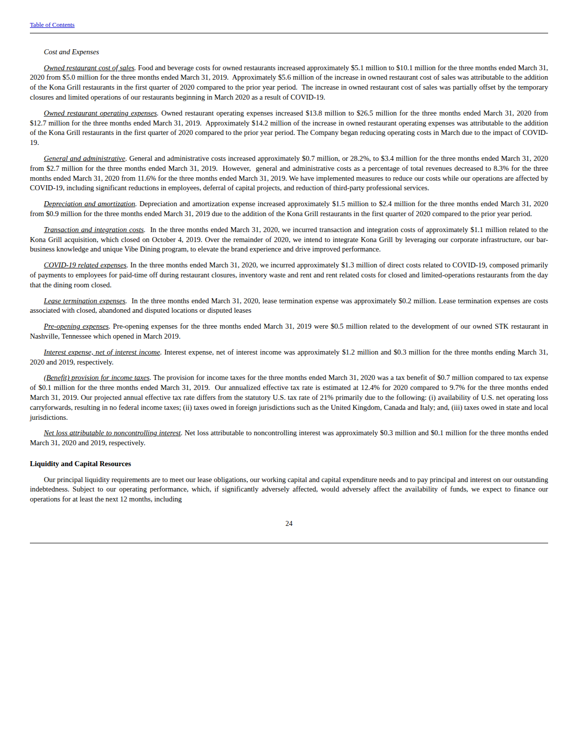Table of Contents
Cost and Expenses
Owned restaurant cost of sales. Food and beverage costs for owned restaurants increased approximately $5.1 million to $10.1 million for the three months ended March 31, 2020 from $5.0 million for the three months ended March 31, 2019. Approximately $5.6 million of the increase in owned restaurant cost of sales was attributable to the addition of the Kona Grill restaurants in the first quarter of 2020 compared to the prior year period. The increase in owned restaurant cost of sales was partially offset by the temporary closures and limited operations of our restaurants beginning in March 2020 as a result of COVID-19.
Owned restaurant operating expenses. Owned restaurant operating expenses increased $13.8 million to $26.5 million for the three months ended March 31, 2020 from $12.7 million for the three months ended March 31, 2019. Approximately $14.2 million of the increase in owned restaurant operating expenses was attributable to the addition of the Kona Grill restaurants in the first quarter of 2020 compared to the prior year period. The Company began reducing operating costs in March due to the impact of COVID-19.
General and administrative. General and administrative costs increased approximately $0.7 million, or 28.2%, to $3.4 million for the three months ended March 31, 2020 from $2.7 million for the three months ended March 31, 2019. However, general and administrative costs as a percentage of total revenues decreased to 8.3% for the three months ended March 31, 2020 from 11.6% for the three months ended March 31, 2019. We have implemented measures to reduce our costs while our operations are affected by COVID-19, including significant reductions in employees, deferral of capital projects, and reduction of third-party professional services.
Depreciation and amortization. Depreciation and amortization expense increased approximately $1.5 million to $2.4 million for the three months ended March 31, 2020 from $0.9 million for the three months ended March 31, 2019 due to the addition of the Kona Grill restaurants in the first quarter of 2020 compared to the prior year period.
Transaction and integration costs. In the three months ended March 31, 2020, we incurred transaction and integration costs of approximately $1.1 million related to the Kona Grill acquisition, which closed on October 4, 2019. Over the remainder of 2020, we intend to integrate Kona Grill by leveraging our corporate infrastructure, our bar-business knowledge and unique Vibe Dining program, to elevate the brand experience and drive improved performance.
COVID-19 related expenses. In the three months ended March 31, 2020, we incurred approximately $1.3 million of direct costs related to COVID-19, composed primarily of payments to employees for paid-time off during restaurant closures, inventory waste and rent and rent related costs for closed and limited-operations restaurants from the day that the dining room closed.
Lease termination expenses. In the three months ended March 31, 2020, lease termination expense was approximately $0.2 million. Lease termination expenses are costs associated with closed, abandoned and disputed locations or disputed leases
Pre-opening expenses. Pre-opening expenses for the three months ended March 31, 2019 were $0.5 million related to the development of our owned STK restaurant in Nashville, Tennessee which opened in March 2019.
Interest expense, net of interest income. Interest expense, net of interest income was approximately $1.2 million and $0.3 million for the three months ending March 31, 2020 and 2019, respectively.
(Benefit) provision for income taxes. The provision for income taxes for the three months ended March 31, 2020 was a tax benefit of $0.7 million compared to tax expense of $0.1 million for the three months ended March 31, 2019. Our annualized effective tax rate is estimated at 12.4% for 2020 compared to 9.7% for the three months ended March 31, 2019. Our projected annual effective tax rate differs from the statutory U.S. tax rate of 21% primarily due to the following: (i) availability of U.S. net operating loss carryforwards, resulting in no federal income taxes; (ii) taxes owed in foreign jurisdictions such as the United Kingdom, Canada and Italy; and, (iii) taxes owed in state and local jurisdictions.
Net loss attributable to noncontrolling interest. Net loss attributable to noncontrolling interest was approximately $0.3 million and $0.1 million for the three months ended March 31, 2020 and 2019, respectively.
Liquidity and Capital Resources
Our principal liquidity requirements are to meet our lease obligations, our working capital and capital expenditure needs and to pay principal and interest on our outstanding indebtedness. Subject to our operating performance, which, if significantly adversely affected, would adversely affect the availability of funds, we expect to finance our operations for at least the next 12 months, including
24